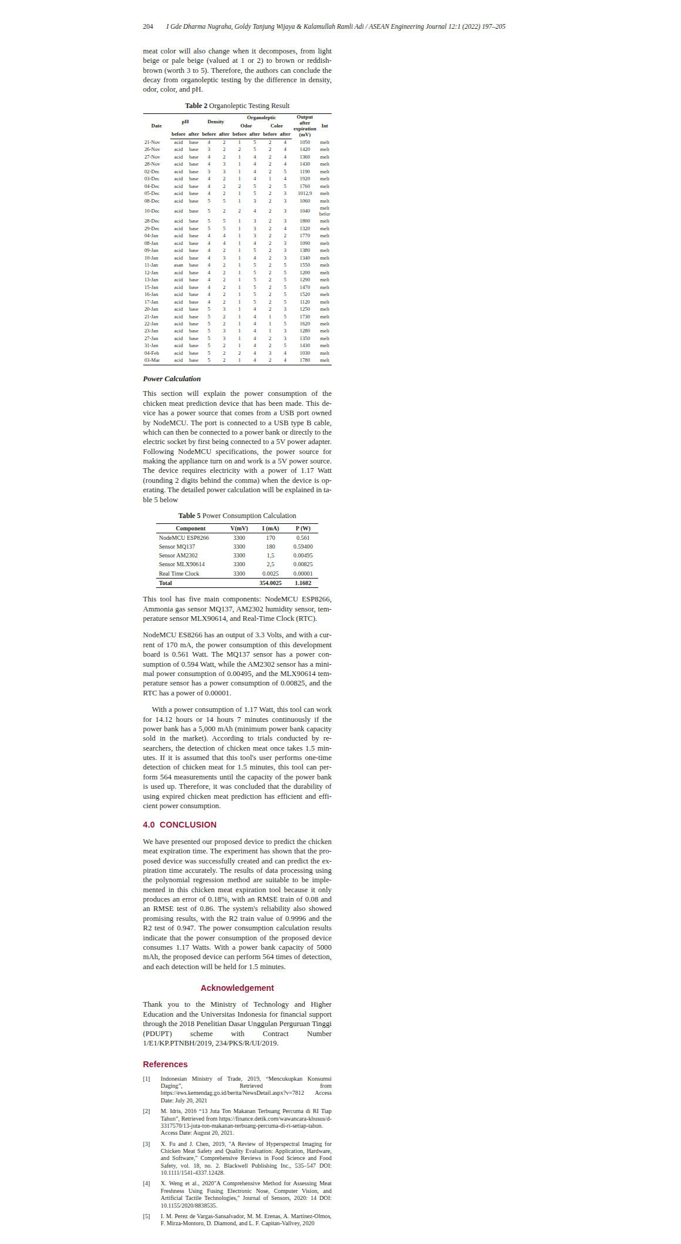204 I Gde Dharma Nugraha, Goldy Tanjung Wijaya & Kalamullah Ramli Adi / ASEAN Engineering Journal 12:1 (2022) 197–205
meat color will also change when it decomposes, from light beige or pale beige (valued at 1 or 2) to brown or reddish-brown (worth 3 to 5). Therefore, the authors can conclude the decay from organoleptic testing by the difference in density, odor, color, and pH.
Table 2 Organoleptic Testing Result
| Date | pH | Density | Organoleptic | Output after expiration (mV) | Int |
| --- | --- | --- | --- | --- | --- |
| Odor | Color |
| before | after | before | after | before | after | before | after |
| 21-Nov | acid | base | 4 | 2 | 1 | 5 | 2 | 4 | 1050 | melt |
| 26-Nov | acid | base | 3 | 2 | 2 | 5 | 2 | 4 | 1420 | melt |
| 27-Nov | acid | base | 4 | 2 | 1 | 4 | 2 | 4 | 1360 | melt |
| 28-Nov | acid | base | 4 | 3 | 1 | 4 | 2 | 4 | 1430 | melt |
| 02-Dec | acid | base | 3 | 3 | 1 | 4 | 2 | 5 | 1190 | melt |
| 03-Dec | acid | base | 4 | 2 | 1 | 4 | 1 | 4 | 1920 | melt |
| 04-Dec | acid | base | 4 | 2 | 2 | 5 | 2 | 5 | 1760 | melt |
| 05-Dec | acid | base | 4 | 2 | 1 | 5 | 2 | 3 | 1012,9 | melt |
| 08-Dec | acid | base | 5 | 5 | 1 | 3 | 2 | 3 | 1060 | melt |
| 10-Dec | acid | base | 5 | 2 | 2 | 4 | 2 | 3 | 1040 | melt befor |
| 28-Dec | acid | base | 5 | 5 | 1 | 3 | 2 | 3 | 1800 | melt |
| 29-Dec | acid | base | 5 | 5 | 1 | 3 | 2 | 4 | 1320 | melt |
| 04-Jan | acid | base | 4 | 4 | 1 | 3 | 2 | 2 | 1770 | melt |
| 08-Jan | acid | base | 4 | 4 | 1 | 4 | 2 | 3 | 1090 | melt |
| 09-Jan | acid | base | 4 | 2 | 1 | 5 | 2 | 3 | 1380 | melt |
| 10-Jan | acid | base | 4 | 3 | 1 | 4 | 2 | 3 | 1340 | melt |
| 11-Jan | asan | base | 4 | 2 | 1 | 5 | 2 | 5 | 1550 | melt |
| 12-Jan | acid | base | 4 | 2 | 1 | 5 | 2 | 5 | 1200 | melt |
| 13-Jan | acid | base | 4 | 2 | 1 | 5 | 2 | 5 | 1290 | melt |
| 15-Jan | acid | base | 4 | 2 | 1 | 5 | 2 | 5 | 1470 | melt |
| 16-Jan | acid | base | 4 | 2 | 1 | 5 | 2 | 5 | 1520 | melt |
| 17-Jan | acid | base | 4 | 2 | 1 | 5 | 2 | 5 | 1120 | melt |
| 20-Jan | acid | base | 5 | 3 | 1 | 4 | 2 | 3 | 1250 | melt |
| 21-Jan | acid | base | 5 | 2 | 1 | 4 | 1 | 5 | 1730 | melt |
| 22-Jan | acid | base | 5 | 2 | 1 | 4 | 1 | 5 | 1620 | melt |
| 23-Jan | acid | base | 5 | 3 | 1 | 4 | 1 | 3 | 1280 | melt |
| 27-Jan | acid | base | 5 | 3 | 1 | 4 | 2 | 3 | 1350 | melt |
| 31-Jan | acid | base | 5 | 2 | 1 | 4 | 2 | 5 | 1430 | melt |
| 04-Feb | acid | base | 5 | 2 | 2 | 4 | 3 | 4 | 1030 | melt |
| 03-Mar | acid | base | 5 | 2 | 1 | 4 | 2 | 4 | 1780 | melt |
Power Calculation
This section will explain the power consumption of the chicken meat prediction device that has been made. This device has a power source that comes from a USB port owned by NodeMCU. The port is connected to a USB type B cable, which can then be connected to a power bank or directly to the electric socket by first being connected to a 5V power adapter. Following NodeMCU specifications, the power source for making the appliance turn on and work is a 5V power source. The device requires electricity with a power of 1.17 Watt (rounding 2 digits behind the comma) when the device is operating. The detailed power calculation will be explained in table 5 below
Table 5 Power Consumption Calculation
| Component | V(mV) | I (mA) | P (W) |
| --- | --- | --- | --- |
| NodeMCU ESP8266 | 3300 | 170 | 0.561 |
| Sensor MQ137 | 3300 | 180 | 0.59400 |
| Sensor AM2302 | 3300 | 1,5 | 0.00495 |
| Sensor MLX90614 | 3300 | 2,5 | 0.00825 |
| Real Time Clock | 3300 | 0.0025 | 0.00001 |
| Total | | 354.0025 | 1.1682 |
This tool has five main components: NodeMCU ESP8266, Ammonia gas sensor MQ137, AM2302 humidity sensor, temperature sensor MLX90614, and Real-Time Clock (RTC).
NodeMCU ES8266 has an output of 3.3 Volts, and with a current of 170 mA, the power consumption of this development board is 0.561 Watt. The MQ137 sensor has a power consumption of 0.594 Watt, while the AM2302 sensor has a minimal power consumption of 0.00495, and the MLX90614 temperature sensor has a power consumption of 0.00825, and the RTC has a power of 0.00001.
With a power consumption of 1.17 Watt, this tool can work for 14.12 hours or 14 hours 7 minutes continuously if the power bank has a 5,000 mAh (minimum power bank capacity sold in the market). According to trials conducted by researchers, the detection of chicken meat once takes 1.5 minutes. If it is assumed that this tool's user performs one-time detection of chicken meat for 1.5 minutes, this tool can perform 564 measurements until the capacity of the power bank is used up. Therefore, it was concluded that the durability of using expired chicken meat prediction has efficient and efficient power consumption.
4.0 CONCLUSION
We have presented our proposed device to predict the chicken meat expiration time. The experiment has shown that the proposed device was successfully created and can predict the expiration time accurately. The results of data processing using the polynomial regression method are suitable to be implemented in this chicken meat expiration tool because it only produces an error of 0.18%, with an RMSE train of 0.08 and an RMSE test of 0.86. The system's reliability also showed promising results, with the R2 train value of 0.9996 and the R2 test of 0.947. The power consumption calculation results indicate that the power consumption of the proposed device consumes 1.17 Watts. With a power bank capacity of 5000 mAh, the proposed device can perform 564 times of detection, and each detection will be held for 1.5 minutes.
Acknowledgement
Thank you to the Ministry of Technology and Higher Education and the Universitas Indonesia for financial support through the 2018 Penelitian Dasar Unggulan Perguruan Tinggi (PDUPT) scheme with Contract Number 1/E1/KP.PTNBH/2019, 234/PKS/R/UI/2019.
References
[1] Indonesian Ministry of Trade, 2019, “Mencukupkan Konsumsi Daging”, Retrieved from https://ews.kemendag.go.id/berita/NewsDetail.aspx?v=7812 Access Date: July 20, 2021
[2] M. Idris, 2016 “13 Juta Ton Makanan Terbuang Percuma di RI Tiap Tahun”, Retrieved from https://finance.detik.com/wawancara-khusus/d-3317570/13-juta-ton-makanan-terbuang-percuma-di-ri-setiap-tahun. Access Date: August 20, 2021.
[3] X. Fu and J. Chen, 2019, "A Review of Hyperspectral Imaging for Chicken Meat Safety and Quality Evaluation: Application, Hardware, and Software," Comprehensive Reviews in Food Science and Food Safety, vol. 18, no. 2. Blackwell Publishing Inc., 535–547 DOI: 10.1111/1541-4337.12428.
[4] X. Weng et al., 2020"A Comprehensive Method for Assessing Meat Freshness Using Fusing Electronic Nose, Computer Vision, and Artificial Tactile Technologies," Journal of Sensors, 2020: 14 DOI: 10.1155/2020/8838535.
[5] I. M. Perez de Vargas-Sansalvador, M. M. Erenas, A. Martínez-Olmos, F. Mirza-Montoro, D. Diamond, and L. F. Capitan-Vallvey, 2020